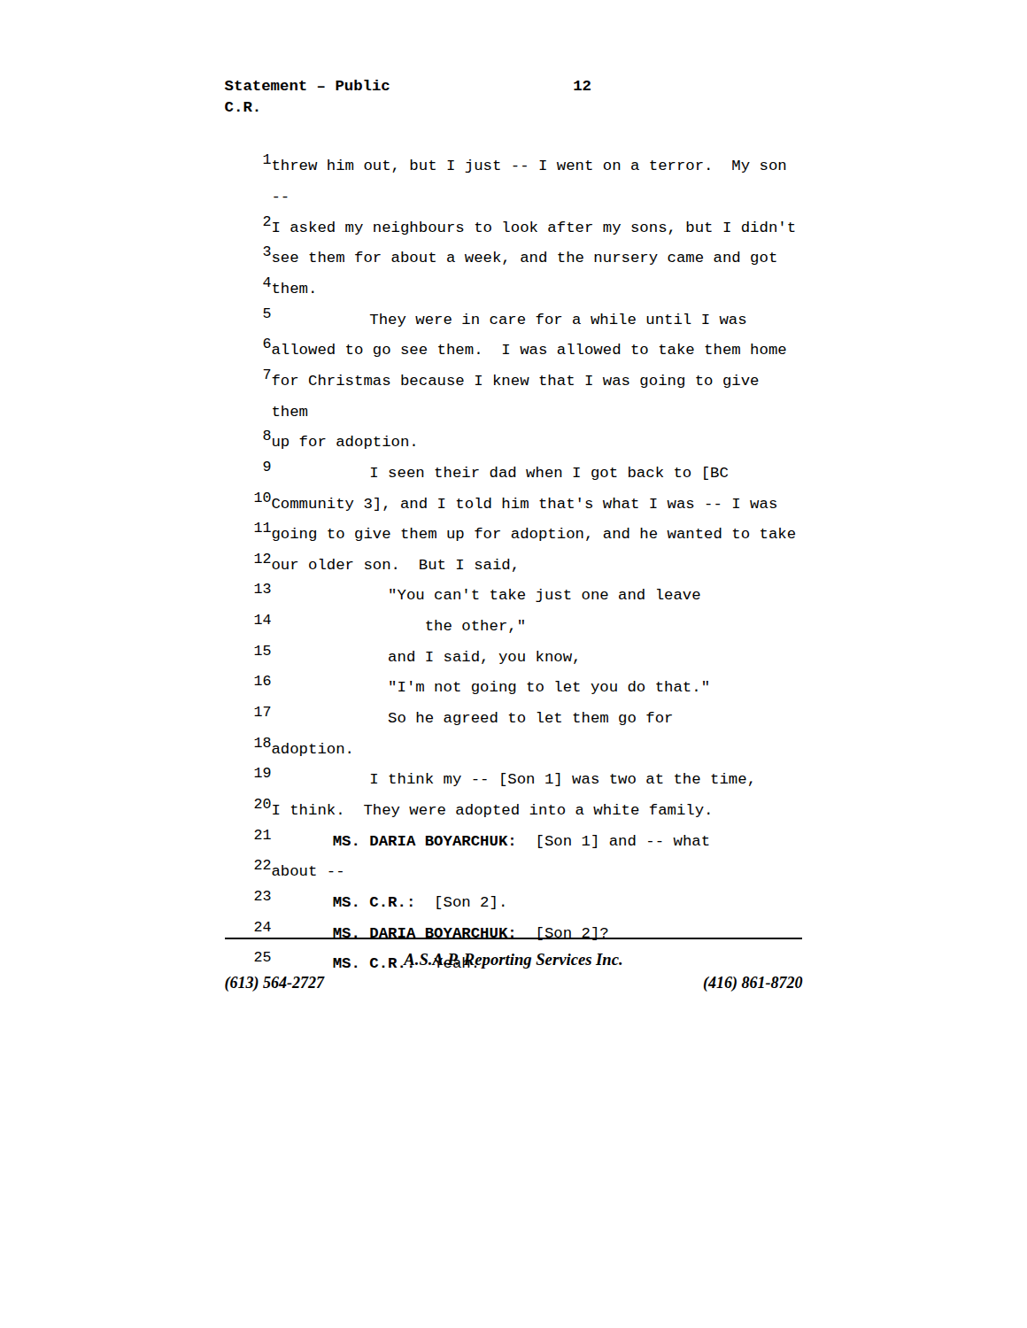Statement – Public 12
C.R.
| 1 | threw him out, but I just -- I went on a terror. My son -- |
| 2 | I asked my neighbours to look after my sons, but I didn't |
| 3 | see them for about a week, and the nursery came and got |
| 4 | them. |
| 5 | They were in care for a while until I was |
| 6 | allowed to go see them. I was allowed to take them home |
| 7 | for Christmas because I knew that I was going to give them |
| 8 | up for adoption. |
| 9 | I seen their dad when I got back to [BC |
| 10 | Community 3], and I told him that's what I was -- I was |
| 11 | going to give them up for adoption, and he wanted to take |
| 12 | our older son. But I said, |
| 13 | "You can't take just one and leave |
| 14 | the other," |
| 15 | and I said, you know, |
| 16 | "I'm not going to let you do that." |
| 17 | So he agreed to let them go for |
| 18 | adoption. |
| 19 | I think my -- [Son 1] was two at the time, |
| 20 | I think. They were adopted into a white family. |
| 21 | MS. DARIA BOYARCHUK: [Son 1] and -- what |
| 22 | about -- |
| 23 | MS. C.R.: [Son 2]. |
| 24 | MS. DARIA BOYARCHUK: [Son 2]? |
| 25 | MS. C.R.: Yeah. |
A.S.A.P. Reporting Services Inc.
(613) 564-2727 (416) 861-8720